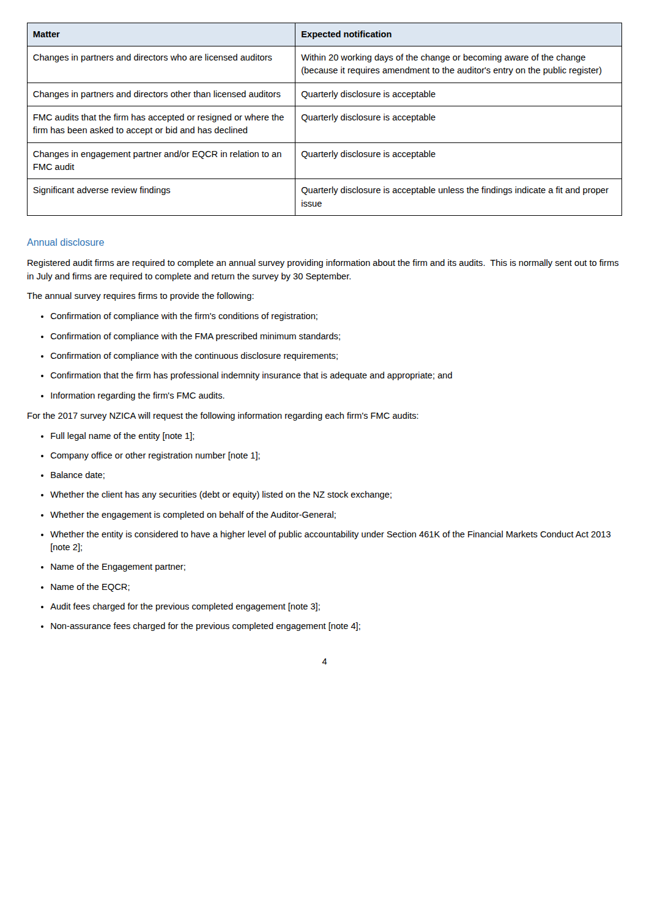| Matter | Expected notification |
| --- | --- |
| Changes in partners and directors who are licensed auditors | Within 20 working days of the change or becoming aware of the change (because it requires amendment to the auditor's entry on the public register) |
| Changes in partners and directors other than licensed auditors | Quarterly disclosure is acceptable |
| FMC audits that the firm has accepted or resigned or where the firm has been asked to accept or bid and has declined | Quarterly disclosure is acceptable |
| Changes in engagement partner and/or EQCR in relation to an FMC audit | Quarterly disclosure is acceptable |
| Significant adverse review findings | Quarterly disclosure is acceptable unless the findings indicate a fit and proper issue |
Annual disclosure
Registered audit firms are required to complete an annual survey providing information about the firm and its audits. This is normally sent out to firms in July and firms are required to complete and return the survey by 30 September.
The annual survey requires firms to provide the following:
Confirmation of compliance with the firm's conditions of registration;
Confirmation of compliance with the FMA prescribed minimum standards;
Confirmation of compliance with the continuous disclosure requirements;
Confirmation that the firm has professional indemnity insurance that is adequate and appropriate; and
Information regarding the firm's FMC audits.
For the 2017 survey NZICA will request the following information regarding each firm's FMC audits:
Full legal name of the entity [note 1];
Company office or other registration number [note 1];
Balance date;
Whether the client has any securities (debt or equity) listed on the NZ stock exchange;
Whether the engagement is completed on behalf of the Auditor-General;
Whether the entity is considered to have a higher level of public accountability under Section 461K of the Financial Markets Conduct Act 2013 [note 2];
Name of the Engagement partner;
Name of the EQCR;
Audit fees charged for the previous completed engagement [note 3];
Non-assurance fees charged for the previous completed engagement [note 4];
4